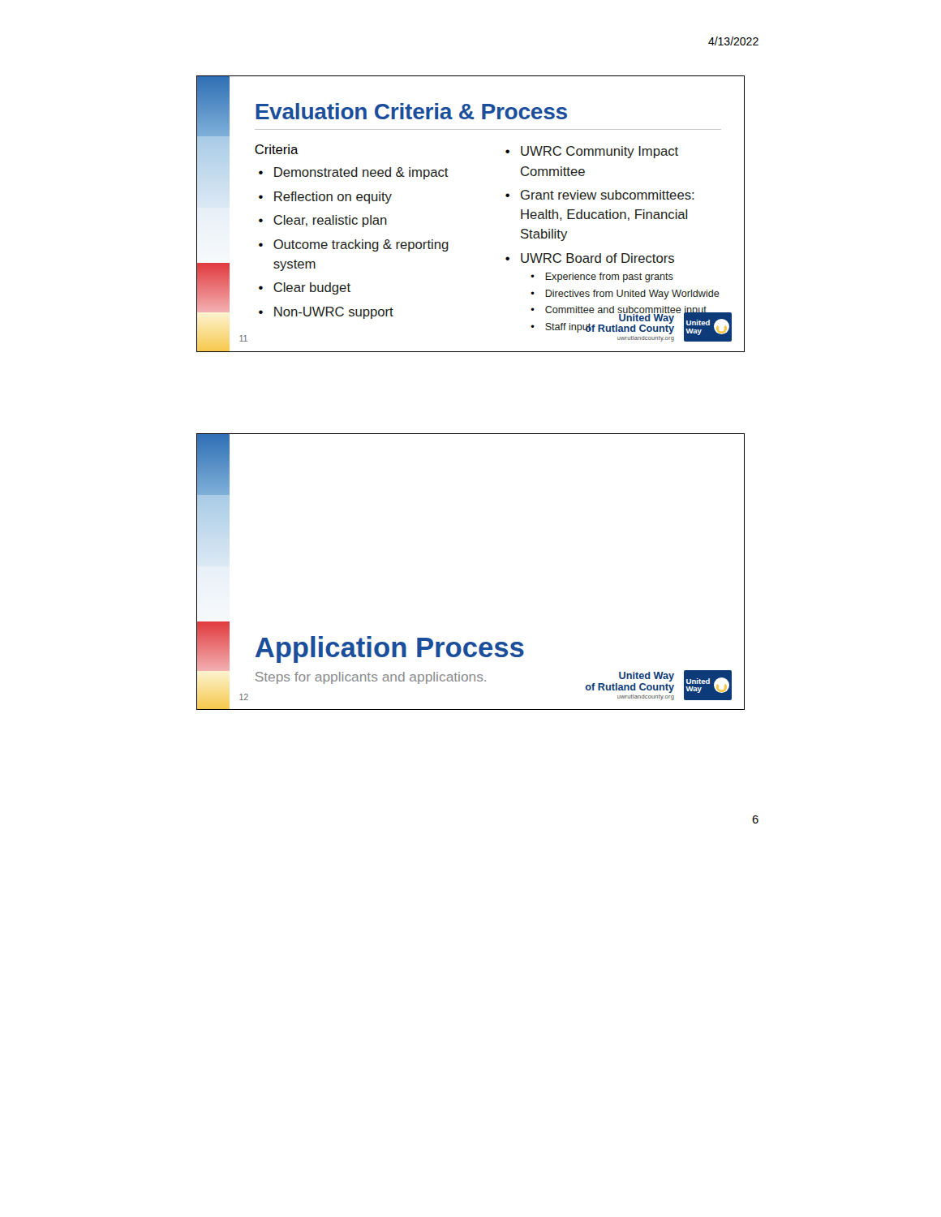4/13/2022
Evaluation Criteria & Process
Criteria
Demonstrated need & impact
Reflection on equity
Clear, realistic plan
Outcome tracking & reporting system
Clear budget
Non-UWRC support
UWRC Community Impact Committee
Grant review subcommittees: Health, Education, Financial Stability
UWRC Board of Directors
Experience from past grants
Directives from United Way Worldwide
Committee and subcommittee input
Staff input
11
United Way of Rutland County uwrutlandcounty.org
United
Way
Application Process
Steps for applicants and applications.
12
United Way of Rutland County uwrutlandcounty.org
United
Way
6